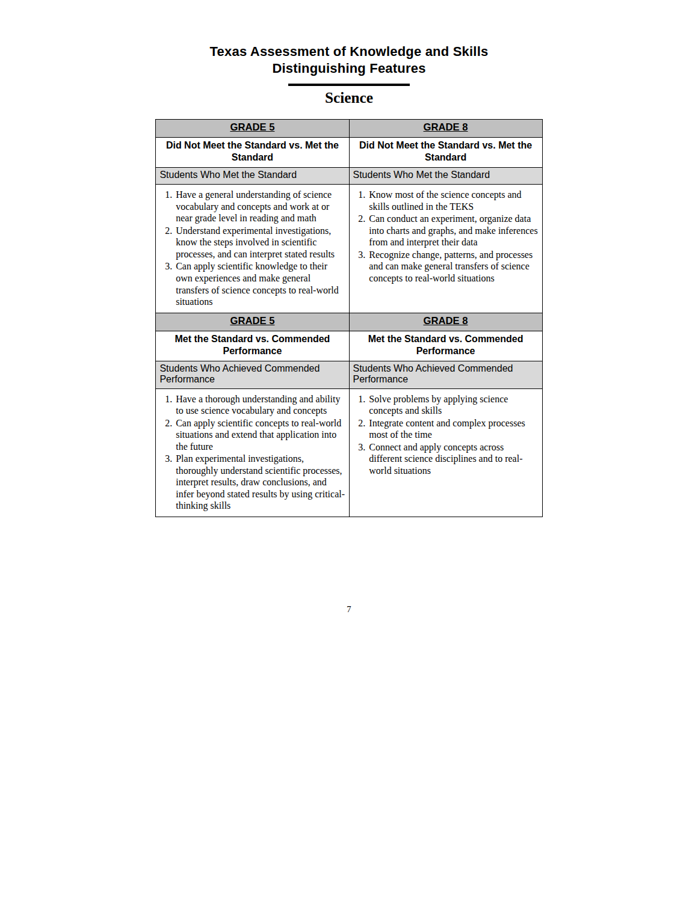Texas Assessment of Knowledge and Skills
Distinguishing Features
Science
| GRADE 5 | GRADE 8 |
| Did Not Meet the Standard vs. Met the Standard | Did Not Meet the Standard vs. Met the Standard |
| Students Who Met the Standard | Students Who Met the Standard |
| Have a general understanding of science vocabulary and concepts and work at or near grade level in reading and math Understand experimental investigations, know the steps involved in scientific processes, and can interpret stated results Can apply scientific knowledge to their own experiences and make general transfers of science concepts to real-world situations | Know most of the science concepts and skills outlined in the TEKS Can conduct an experiment, organize data into charts and graphs, and make inferences from and interpret their data Recognize change, patterns, and processes and can make general transfers of science concepts to real-world situations |
| GRADE 5 | GRADE 8 |
| Met the Standard vs. Commended Performance | Met the Standard vs. Commended Performance |
| Students Who Achieved Commended Performance | Students Who Achieved Commended Performance |
| Have a thorough understanding and ability to use science vocabulary and concepts Can apply scientific concepts to real-world situations and extend that application into the future Plan experimental investigations, thoroughly understand scientific processes, interpret results, draw conclusions, and infer beyond stated results by using critical-thinking skills | Solve problems by applying science concepts and skills Integrate content and complex processes most of the time Connect and apply concepts across different science disciplines and to real-world situations |
7